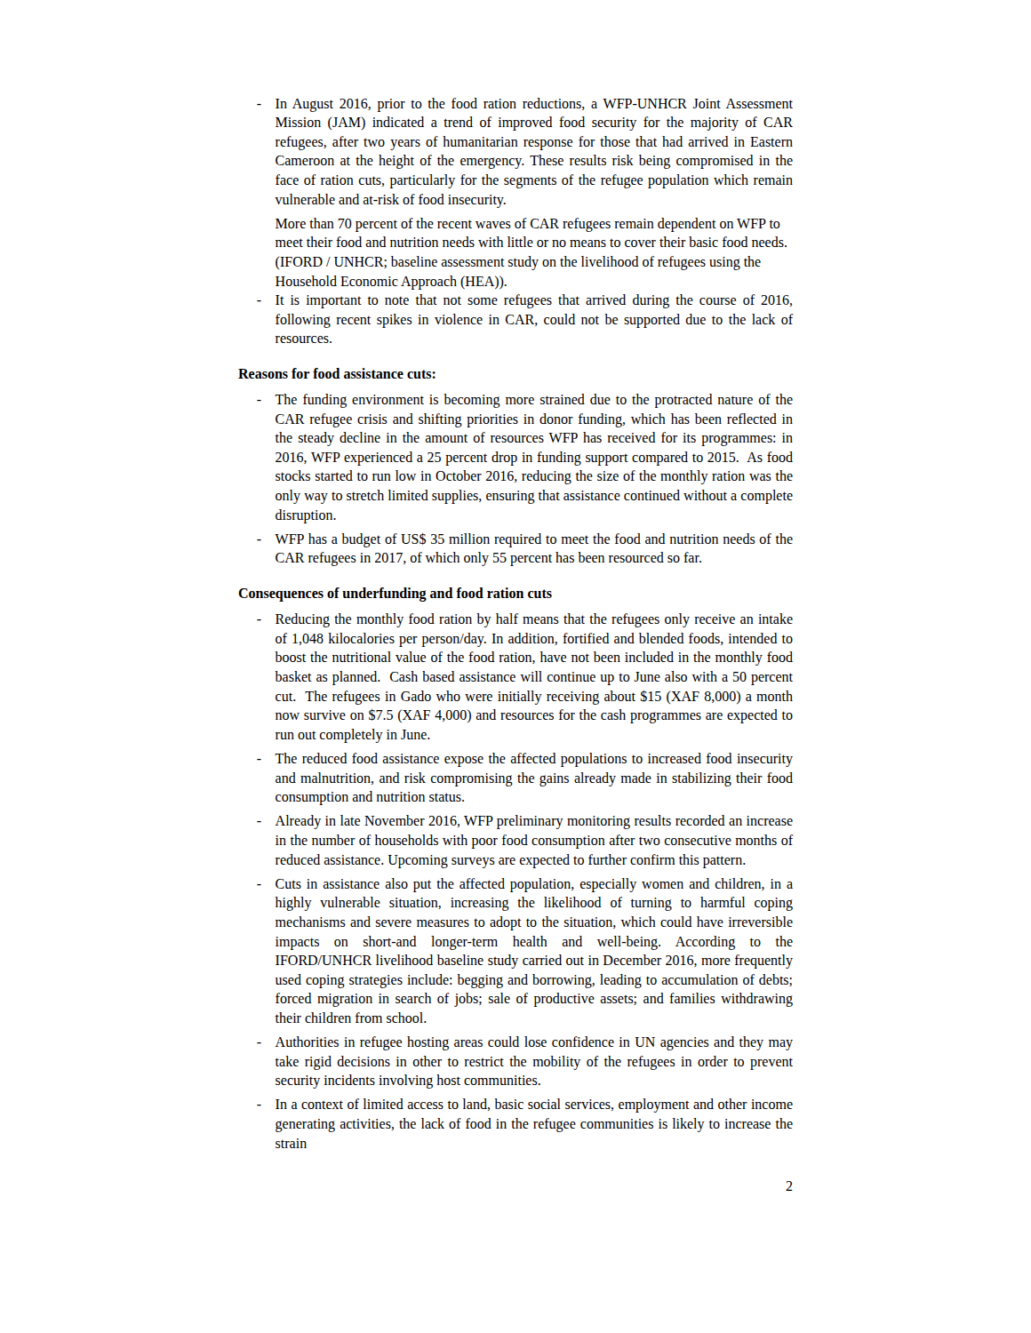In August 2016, prior to the food ration reductions, a WFP-UNHCR Joint Assessment Mission (JAM) indicated a trend of improved food security for the majority of CAR refugees, after two years of humanitarian response for those that had arrived in Eastern Cameroon at the height of the emergency. These results risk being compromised in the face of ration cuts, particularly for the segments of the refugee population which remain vulnerable and at-risk of food insecurity.
More than 70 percent of the recent waves of CAR refugees remain dependent on WFP to meet their food and nutrition needs with little or no means to cover their basic food needs. (IFORD / UNHCR; baseline assessment study on the livelihood of refugees using the Household Economic Approach (HEA)).
It is important to note that not some refugees that arrived during the course of 2016, following recent spikes in violence in CAR, could not be supported due to the lack of resources.
Reasons for food assistance cuts:
The funding environment is becoming more strained due to the protracted nature of the CAR refugee crisis and shifting priorities in donor funding, which has been reflected in the steady decline in the amount of resources WFP has received for its programmes: in 2016, WFP experienced a 25 percent drop in funding support compared to 2015. As food stocks started to run low in October 2016, reducing the size of the monthly ration was the only way to stretch limited supplies, ensuring that assistance continued without a complete disruption.
WFP has a budget of US$ 35 million required to meet the food and nutrition needs of the CAR refugees in 2017, of which only 55 percent has been resourced so far.
Consequences of underfunding and food ration cuts
Reducing the monthly food ration by half means that the refugees only receive an intake of 1,048 kilocalories per person/day. In addition, fortified and blended foods, intended to boost the nutritional value of the food ration, have not been included in the monthly food basket as planned. Cash based assistance will continue up to June also with a 50 percent cut. The refugees in Gado who were initially receiving about $15 (XAF 8,000) a month now survive on $7.5 (XAF 4,000) and resources for the cash programmes are expected to run out completely in June.
The reduced food assistance expose the affected populations to increased food insecurity and malnutrition, and risk compromising the gains already made in stabilizing their food consumption and nutrition status.
Already in late November 2016, WFP preliminary monitoring results recorded an increase in the number of households with poor food consumption after two consecutive months of reduced assistance. Upcoming surveys are expected to further confirm this pattern.
Cuts in assistance also put the affected population, especially women and children, in a highly vulnerable situation, increasing the likelihood of turning to harmful coping mechanisms and severe measures to adopt to the situation, which could have irreversible impacts on short-and longer-term health and well-being. According to the IFORD/UNHCR livelihood baseline study carried out in December 2016, more frequently used coping strategies include: begging and borrowing, leading to accumulation of debts; forced migration in search of jobs; sale of productive assets; and families withdrawing their children from school.
Authorities in refugee hosting areas could lose confidence in UN agencies and they may take rigid decisions in other to restrict the mobility of the refugees in order to prevent security incidents involving host communities.
In a context of limited access to land, basic social services, employment and other income generating activities, the lack of food in the refugee communities is likely to increase the strain
2